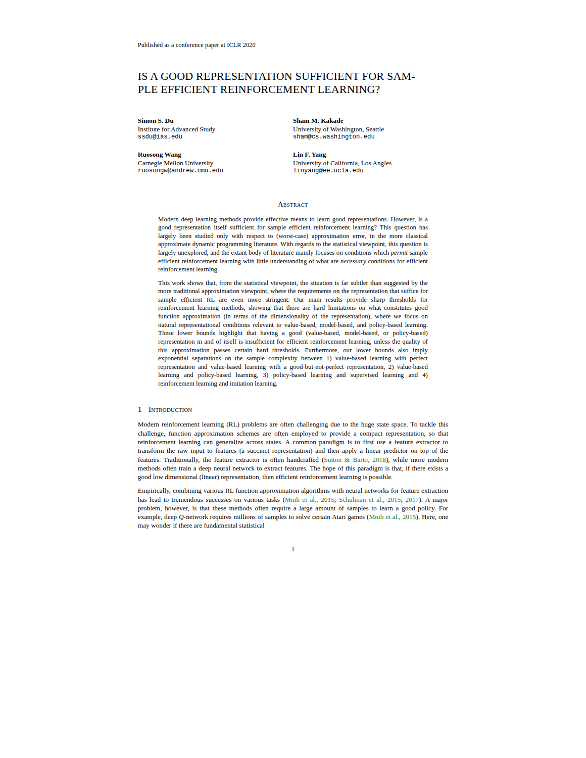Published as a conference paper at ICLR 2020
Is a Good Representation Sufficient for Sam-
ple Efficient Reinforcement Learning?
| Simon S. Du Institute for Advanced Study ssdu@ias.edu | Sham M. Kakade University of Washington, Seattle sham@cs.washington.edu |
| Ruosong Wang Carnegie Mellon University ruosongw@andrew.cmu.edu | Lin F. Yang University of California, Los Angles linyang@ee.ucla.edu |
Abstract
Modern deep learning methods provide effective means to learn good representations. However, is a good representation itself sufficient for sample efficient reinforcement learning? This question has largely been studied only with respect to (worst-case) approximation error, in the more classical approximate dynamic programming literature. With regards to the statistical viewpoint, this question is largely unexplored, and the extant body of literature mainly focuses on conditions which permit sample efficient reinforcement learning with little understanding of what are necessary conditions for efficient reinforcement learning.
This work shows that, from the statistical viewpoint, the situation is far subtler than suggested by the more traditional approximation viewpoint, where the requirements on the representation that suffice for sample efficient RL are even more stringent. Our main results provide sharp thresholds for reinforcement learning methods, showing that there are hard limitations on what constitutes good function approximation (in terms of the dimensionality of the representation), where we focus on natural representational conditions relevant to value-based, model-based, and policy-based learning. These lower bounds highlight that having a good (value-based, model-based, or policy-based) representation in and of itself is insufficient for efficient reinforcement learning, unless the quality of this approximation passes certain hard thresholds. Furthermore, our lower bounds also imply exponential separations on the sample complexity between 1) value-based learning with perfect representation and value-based learning with a good-but-not-perfect representation, 2) value-based learning and policy-based learning, 3) policy-based learning and supervised learning and 4) reinforcement learning and imitation learning.
1 Introduction
Modern reinforcement learning (RL) problems are often challenging due to the huge state space. To tackle this challenge, function approximation schemes are often employed to provide a compact representation, so that reinforcement learning can generalize across states. A common paradigm is to first use a feature extractor to transform the raw input to features (a succinct representation) and then apply a linear predictor on top of the features. Traditionally, the feature extractor is often handcrafted (Sutton & Barto, 2018), while more modern methods often train a deep neural network to extract features. The hope of this paradigm is that, if there exists a good low dimensional (linear) representation, then efficient reinforcement learning is possible.
Empirically, combining various RL function approximation algorithms with neural networks for feature extraction has lead to tremendous successes on various tasks (Mnih et al., 2015; Schulman et al., 2015; 2017). A major problem, however, is that these methods often require a large amount of samples to learn a good policy. For example, deep Q-network requires millions of samples to solve certain Atari games (Mnih et al., 2015). Here, one may wonder if there are fundamental statistical
1